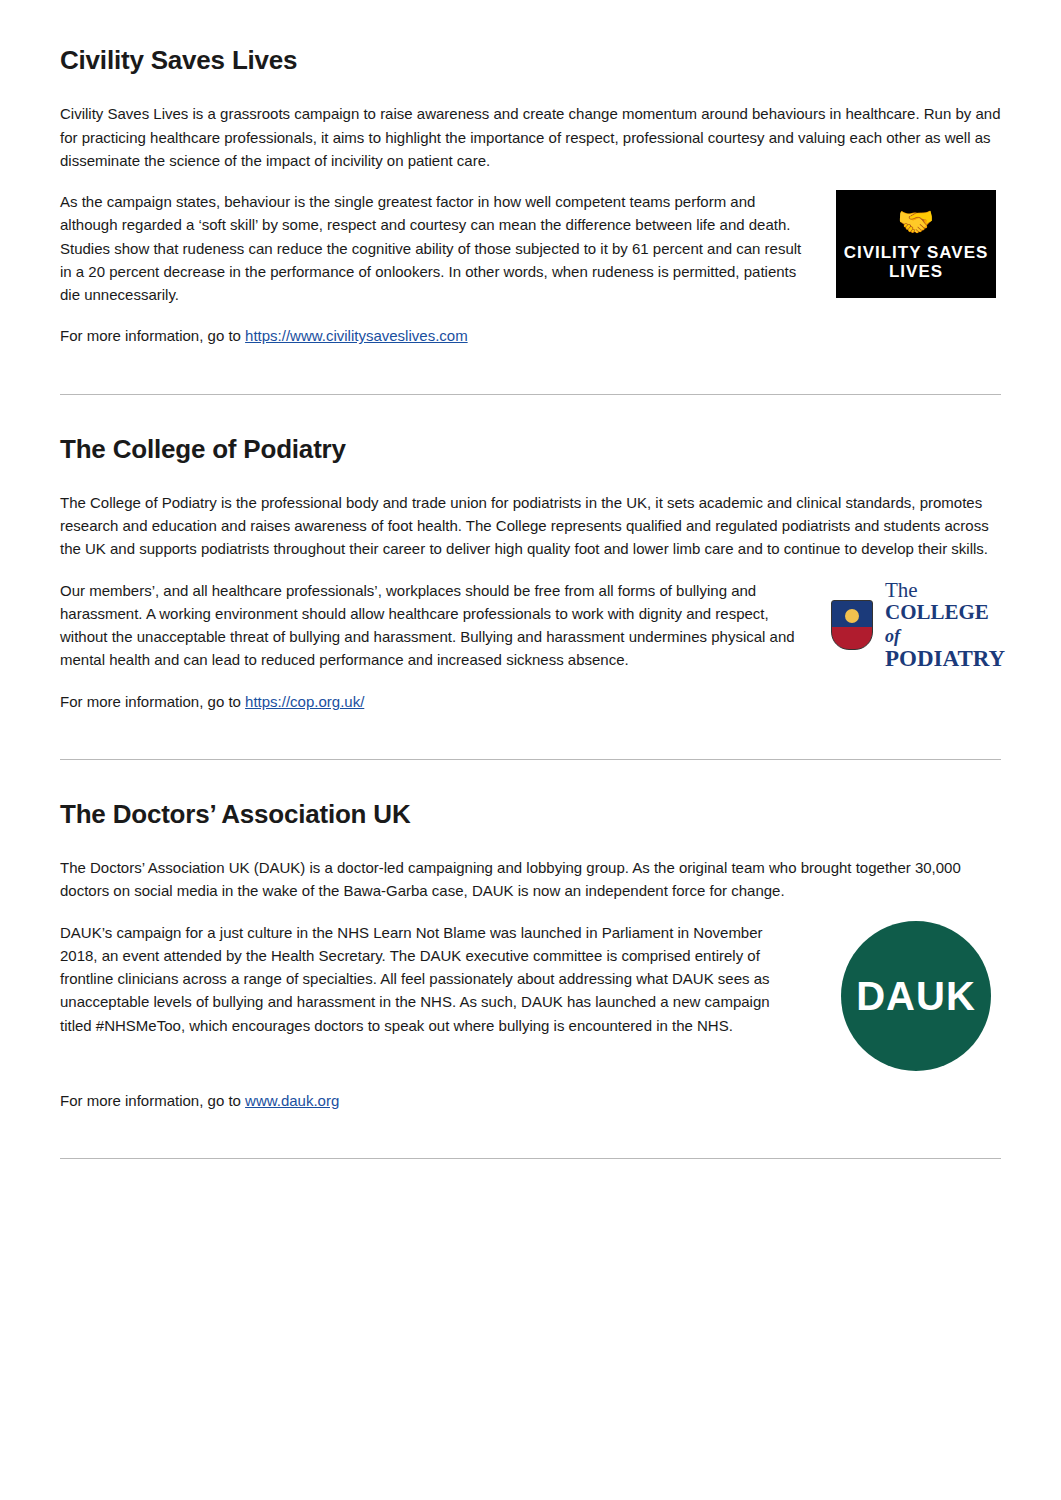Civility Saves Lives
Civility Saves Lives is a grassroots campaign to raise awareness and create change momentum around behaviours in healthcare. Run by and for practicing healthcare professionals, it aims to highlight the importance of respect, professional courtesy and valuing each other as well as disseminate the science of the impact of incivility on patient care.
As the campaign states, behaviour is the single greatest factor in how well competent teams perform and although regarded a ‘soft skill’ by some, respect and courtesy can mean the difference between life and death. Studies show that rudeness can reduce the cognitive ability of those subjected to it by 61 percent and can result in a 20 percent decrease in the performance of onlookers. In other words, when rudeness is permitted, patients die unnecessarily.
🤝
CIVILITY SAVES
LIVES
For more information, go to https://www.civilitysaveslives.com
The College of Podiatry
The College of Podiatry is the professional body and trade union for podiatrists in the UK, it sets academic and clinical standards, promotes research and education and raises awareness of foot health. The College represents qualified and regulated podiatrists and students across the UK and supports podiatrists throughout their career to deliver high quality foot and lower limb care and to continue to develop their skills.
Our members’, and all healthcare professionals’, workplaces should be free from all forms of bullying and harassment. A working environment should allow healthcare professionals to work with dignity and respect, without the unacceptable threat of bullying and harassment. Bullying and harassment undermines physical and mental health and can lead to reduced performance and increased sickness absence.
The COLLEGE
of PODIATRY
For more information, go to https://cop.org.uk/
The Doctors’ Association UK
The Doctors’ Association UK (DAUK) is a doctor-led campaigning and lobbying group. As the original team who brought together 30,000 doctors on social media in the wake of the Bawa-Garba case, DAUK is now an independent force for change.
DAUK’s campaign for a just culture in the NHS Learn Not Blame was launched in Parliament in November 2018, an event attended by the Health Secretary. The DAUK executive committee is comprised entirely of frontline clinicians across a range of specialties. All feel passionately about addressing what DAUK sees as unacceptable levels of bullying and harassment in the NHS. As such, DAUK has launched a new campaign titled #NHSMeToo, which encourages doctors to speak out where bullying is encountered in the NHS.
DAUK
For more information, go to www.dauk.org